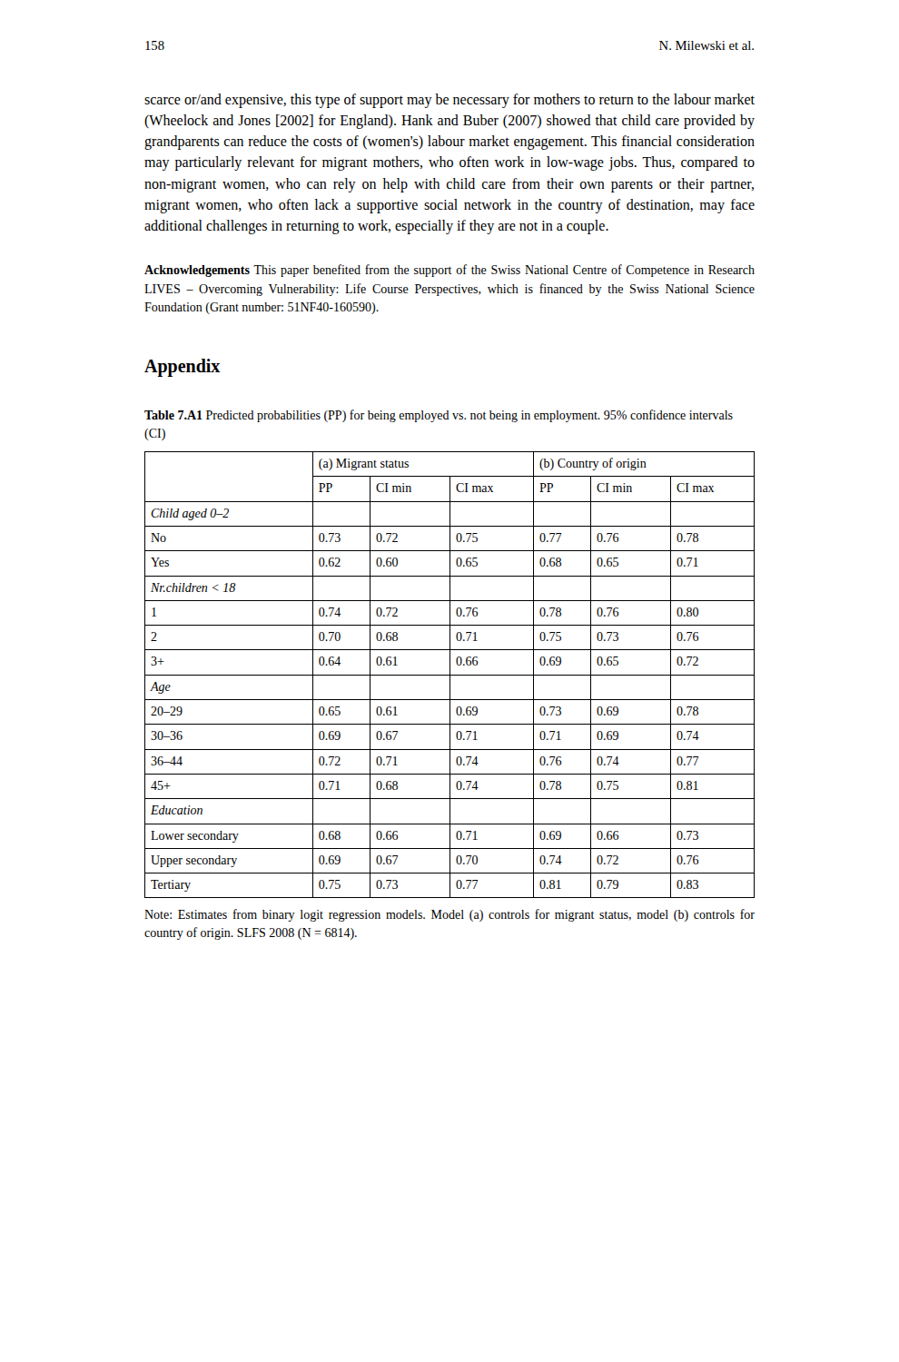158 N. Milewski et al.
scarce or/and expensive, this type of support may be necessary for mothers to return to the labour market (Wheelock and Jones [2002] for England). Hank and Buber (2007) showed that child care provided by grandparents can reduce the costs of (women's) labour market engagement. This financial consideration may particularly relevant for migrant mothers, who often work in low-wage jobs. Thus, compared to non-migrant women, who can rely on help with child care from their own parents or their partner, migrant women, who often lack a supportive social network in the country of destination, may face additional challenges in returning to work, especially if they are not in a couple.
Acknowledgements This paper benefited from the support of the Swiss National Centre of Competence in Research LIVES – Overcoming Vulnerability: Life Course Perspectives, which is financed by the Swiss National Science Foundation (Grant number: 51NF40-160590).
Appendix
Table 7.A1 Predicted probabilities (PP) for being employed vs. not being in employment. 95% confidence intervals (CI)
| | (a) Migrant status | (b) Country of origin |
| --- | --- | --- |
| PP | CI min | CI max | PP | CI min | CI max |
| Child aged 0–2 | | | | | | |
| No | 0.73 | 0.72 | 0.75 | 0.77 | 0.76 | 0.78 |
| Yes | 0.62 | 0.60 | 0.65 | 0.68 | 0.65 | 0.71 |
| Nr.children < 18 | | | | | | |
| 1 | 0.74 | 0.72 | 0.76 | 0.78 | 0.76 | 0.80 |
| 2 | 0.70 | 0.68 | 0.71 | 0.75 | 0.73 | 0.76 |
| 3+ | 0.64 | 0.61 | 0.66 | 0.69 | 0.65 | 0.72 |
| Age | | | | | | |
| 20–29 | 0.65 | 0.61 | 0.69 | 0.73 | 0.69 | 0.78 |
| 30–36 | 0.69 | 0.67 | 0.71 | 0.71 | 0.69 | 0.74 |
| 36–44 | 0.72 | 0.71 | 0.74 | 0.76 | 0.74 | 0.77 |
| 45+ | 0.71 | 0.68 | 0.74 | 0.78 | 0.75 | 0.81 |
| Education | | | | | | |
| Lower secondary | 0.68 | 0.66 | 0.71 | 0.69 | 0.66 | 0.73 |
| Upper secondary | 0.69 | 0.67 | 0.70 | 0.74 | 0.72 | 0.76 |
| Tertiary | 0.75 | 0.73 | 0.77 | 0.81 | 0.79 | 0.83 |
Note: Estimates from binary logit regression models. Model (a) controls for migrant status, model (b) controls for country of origin. SLFS 2008 (N = 6814).